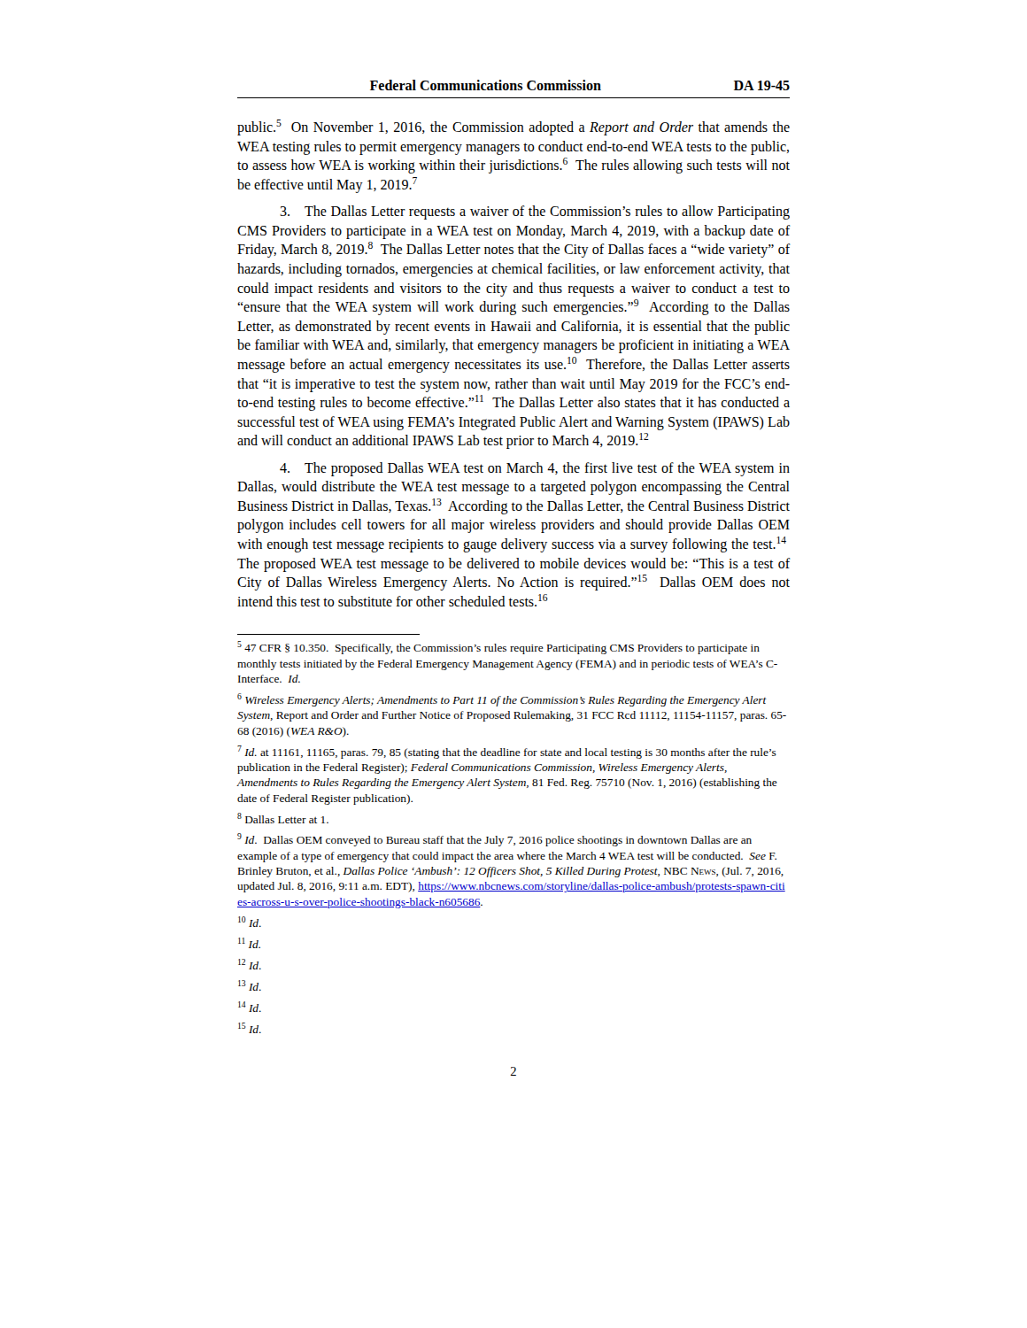Federal Communications Commission
DA 19-45
public.5 On November 1, 2016, the Commission adopted a Report and Order that amends the WEA testing rules to permit emergency managers to conduct end-to-end WEA tests to the public, to assess how WEA is working within their jurisdictions.6 The rules allowing such tests will not be effective until May 1, 2019.7
3. The Dallas Letter requests a waiver of the Commission’s rules to allow Participating CMS Providers to participate in a WEA test on Monday, March 4, 2019, with a backup date of Friday, March 8, 2019.8 The Dallas Letter notes that the City of Dallas faces a “wide variety” of hazards, including tornados, emergencies at chemical facilities, or law enforcement activity, that could impact residents and visitors to the city and thus requests a waiver to conduct a test to “ensure that the WEA system will work during such emergencies.”9 According to the Dallas Letter, as demonstrated by recent events in Hawaii and California, it is essential that the public be familiar with WEA and, similarly, that emergency managers be proficient in initiating a WEA message before an actual emergency necessitates its use.10 Therefore, the Dallas Letter asserts that “it is imperative to test the system now, rather than wait until May 2019 for the FCC’s end-to-end testing rules to become effective.”11 The Dallas Letter also states that it has conducted a successful test of WEA using FEMA’s Integrated Public Alert and Warning System (IPAWS) Lab and will conduct an additional IPAWS Lab test prior to March 4, 2019.12
4. The proposed Dallas WEA test on March 4, the first live test of the WEA system in Dallas, would distribute the WEA test message to a targeted polygon encompassing the Central Business District in Dallas, Texas.13 According to the Dallas Letter, the Central Business District polygon includes cell towers for all major wireless providers and should provide Dallas OEM with enough test message recipients to gauge delivery success via a survey following the test.14 The proposed WEA test message to be delivered to mobile devices would be: “This is a test of City of Dallas Wireless Emergency Alerts. No Action is required.”15 Dallas OEM does not intend this test to substitute for other scheduled tests.16
5 47 CFR § 10.350. Specifically, the Commission’s rules require Participating CMS Providers to participate in monthly tests initiated by the Federal Emergency Management Agency (FEMA) and in periodic tests of WEA’s C-Interface. Id.
6 Wireless Emergency Alerts; Amendments to Part 11 of the Commission’s Rules Regarding the Emergency Alert System, Report and Order and Further Notice of Proposed Rulemaking, 31 FCC Rcd 11112, 11154-11157, paras. 65-68 (2016) (WEA R&O).
7 Id. at 11161, 11165, paras. 79, 85 (stating that the deadline for state and local testing is 30 months after the rule’s publication in the Federal Register); Federal Communications Commission, Wireless Emergency Alerts, Amendments to Rules Regarding the Emergency Alert System, 81 Fed. Reg. 75710 (Nov. 1, 2016) (establishing the date of Federal Register publication).
8 Dallas Letter at 1.
9 Id. Dallas OEM conveyed to Bureau staff that the July 7, 2016 police shootings in downtown Dallas are an example of a type of emergency that could impact the area where the March 4 WEA test will be conducted. See F. Brinley Bruton, et al., Dallas Police ‘Ambush’: 12 Officers Shot, 5 Killed During Protest, NBC News, (Jul. 7, 2016, updated Jul. 8, 2016, 9:11 a.m. EDT), https://www.nbcnews.com/storyline/dallas-police-ambush/protests-spawn-cities-across-u-s-over-police-shootings-black-n605686.
10 Id.
11 Id.
12 Id.
13 Id.
14 Id.
15 Id.
2